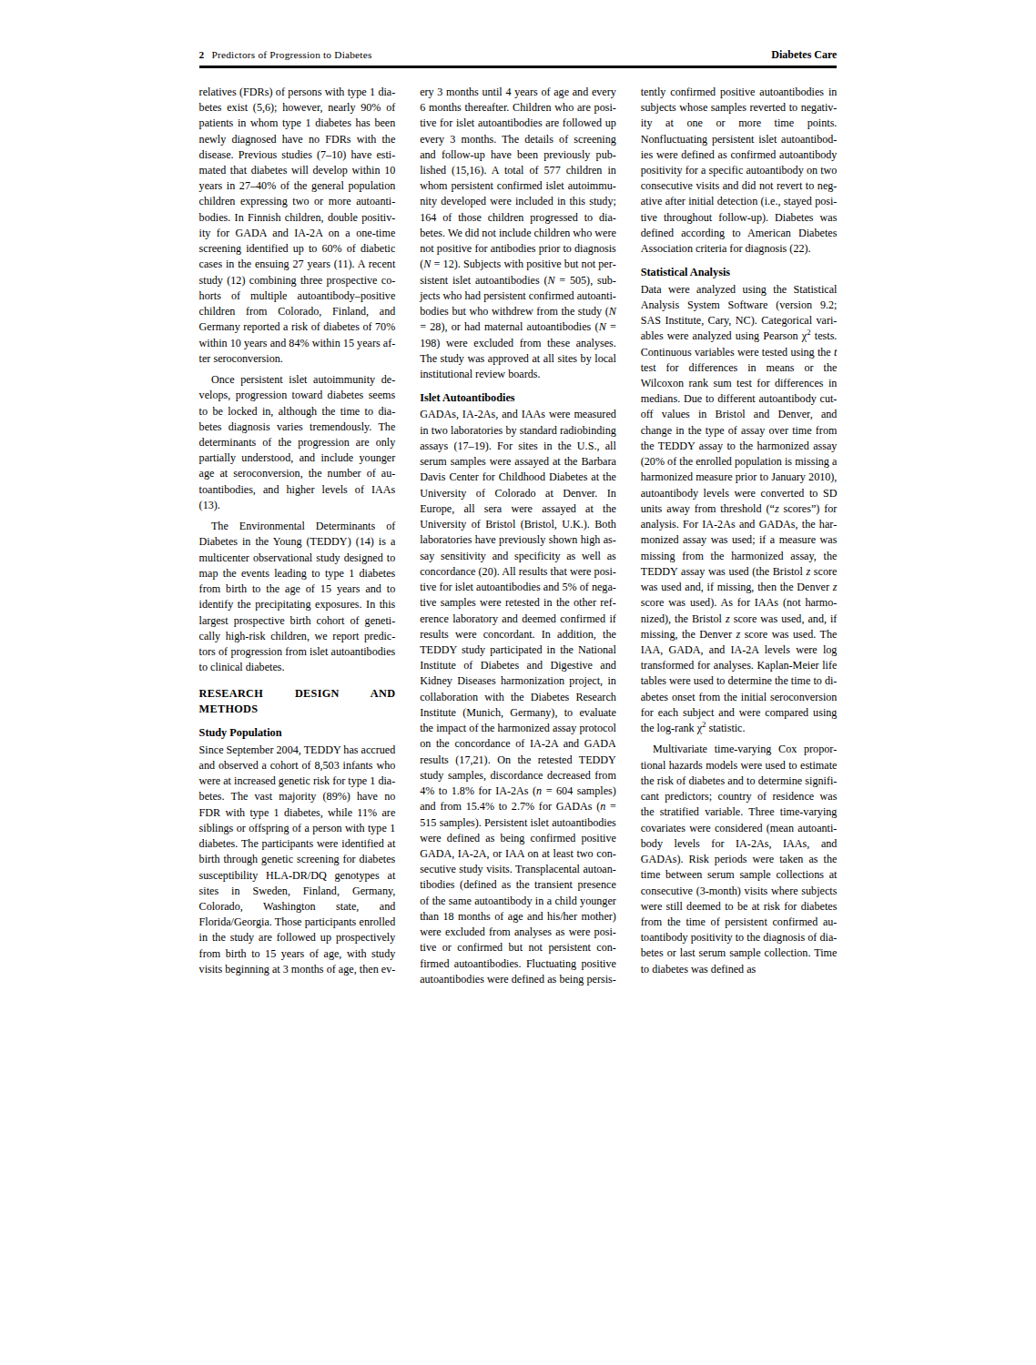2 Predictors of Progression to Diabetes
Diabetes Care
relatives (FDRs) of persons with type 1 diabetes exist (5,6); however, nearly 90% of patients in whom type 1 diabetes has been newly diagnosed have no FDRs with the disease. Previous studies (7–10) have estimated that diabetes will develop within 10 years in 27–40% of the general population children expressing two or more autoantibodies. In Finnish children, double positivity for GADA and IA-2A on a one-time screening identified up to 60% of diabetic cases in the ensuing 27 years (11). A recent study (12) combining three prospective cohorts of multiple autoantibody–positive children from Colorado, Finland, and Germany reported a risk of diabetes of 70% within 10 years and 84% within 15 years after seroconversion.
Once persistent islet autoimmunity develops, progression toward diabetes seems to be locked in, although the time to diabetes diagnosis varies tremendously. The determinants of the progression are only partially understood, and include younger age at seroconversion, the number of autoantibodies, and higher levels of IAAs (13).
The Environmental Determinants of Diabetes in the Young (TEDDY) (14) is a multicenter observational study designed to map the events leading to type 1 diabetes from birth to the age of 15 years and to identify the precipitating exposures. In this largest prospective birth cohort of genetically high-risk children, we report predictors of progression from islet autoantibodies to clinical diabetes.
Research Design and Methods
Study Population
Since September 2004, TEDDY has accrued and observed a cohort of 8,503 infants who were at increased genetic risk for type 1 diabetes. The vast majority (89%) have no FDR with type 1 diabetes, while 11% are siblings or offspring of a person with type 1 diabetes. The participants were identified at birth through genetic screening for diabetes susceptibility HLA-DR/DQ genotypes at sites in Sweden, Finland, Germany, Colorado, Washington state, and Florida/Georgia. Those participants enrolled in the study are followed up prospectively from birth to 15 years of age, with study visits beginning at 3 months of age, then every 3 months until 4 years of age and every 6 months thereafter. Children who are positive for islet autoantibodies are followed up every 3 months. The details of screening and follow-up have been previously published (15,16). A total of 577 children in whom persistent confirmed islet autoimmunity developed were included in this study; 164 of those children progressed to diabetes. We did not include children who were not positive for antibodies prior to diagnosis (N = 12). Subjects with positive but not persistent islet autoantibodies (N = 505), subjects who had persistent confirmed autoantibodies but who withdrew from the study (N = 28), or had maternal autoantibodies (N = 198) were excluded from these analyses. The study was approved at all sites by local institutional review boards.
Islet Autoantibodies
GADAs, IA-2As, and IAAs were measured in two laboratories by standard radiobinding assays (17–19). For sites in the U.S., all serum samples were assayed at the Barbara Davis Center for Childhood Diabetes at the University of Colorado at Denver. In Europe, all sera were assayed at the University of Bristol (Bristol, U.K.). Both laboratories have previously shown high assay sensitivity and specificity as well as concordance (20). All results that were positive for islet autoantibodies and 5% of negative samples were retested in the other reference laboratory and deemed confirmed if results were concordant. In addition, the TEDDY study participated in the National Institute of Diabetes and Digestive and Kidney Diseases harmonization project, in collaboration with the Diabetes Research Institute (Munich, Germany), to evaluate the impact of the harmonized assay protocol on the concordance of IA-2A and GADA results (17,21). On the retested TEDDY study samples, discordance decreased from 4% to 1.8% for IA-2As (n = 604 samples) and from 15.4% to 2.7% for GADAs (n = 515 samples). Persistent islet autoantibodies were defined as being confirmed positive GADA, IA-2A, or IAA on at least two consecutive study visits. Transplacental autoantibodies (defined as the transient presence of the same autoantibody in a child younger than 18 months of age and his/her mother) were excluded from analyses as were positive or confirmed but not persistent confirmed autoantibodies. Fluctuating positive autoantibodies were defined as being persistently confirmed positive autoantibodies in subjects whose samples reverted to negativity at one or more time points. Nonfluctuating persistent islet autoantibodies were defined as confirmed autoantibody positivity for a specific autoantibody on two consecutive visits and did not revert to negative after initial detection (i.e., stayed positive throughout follow-up). Diabetes was defined according to American Diabetes Association criteria for diagnosis (22).
Statistical Analysis
Data were analyzed using the Statistical Analysis System Software (version 9.2; SAS Institute, Cary, NC). Categorical variables were analyzed using Pearson χ2 tests. Continuous variables were tested using the t test for differences in means or the Wilcoxon rank sum test for differences in medians. Due to different autoantibody cutoff values in Bristol and Denver, and change in the type of assay over time from the TEDDY assay to the harmonized assay (20% of the enrolled population is missing a harmonized measure prior to January 2010), autoantibody levels were converted to SD units away from threshold (“z scores”) for analysis. For IA-2As and GADAs, the harmonized assay was used; if a measure was missing from the harmonized assay, the TEDDY assay was used (the Bristol z score was used and, if missing, then the Denver z score was used). As for IAAs (not harmonized), the Bristol z score was used, and, if missing, the Denver z score was used. The IAA, GADA, and IA-2A levels were log transformed for analyses. Kaplan-Meier life tables were used to determine the time to diabetes onset from the initial seroconversion for each subject and were compared using the log-rank χ2 statistic.
Multivariate time-varying Cox proportional hazards models were used to estimate the risk of diabetes and to determine significant predictors; country of residence was the stratified variable. Three time-varying covariates were considered (mean autoantibody levels for IA-2As, IAAs, and GADAs). Risk periods were taken as the time between serum sample collections at consecutive (3-month) visits where subjects were still deemed to be at risk for diabetes from the time of persistent confirmed autoantibody positivity to the diagnosis of diabetes or last serum sample collection. Time to diabetes was defined as